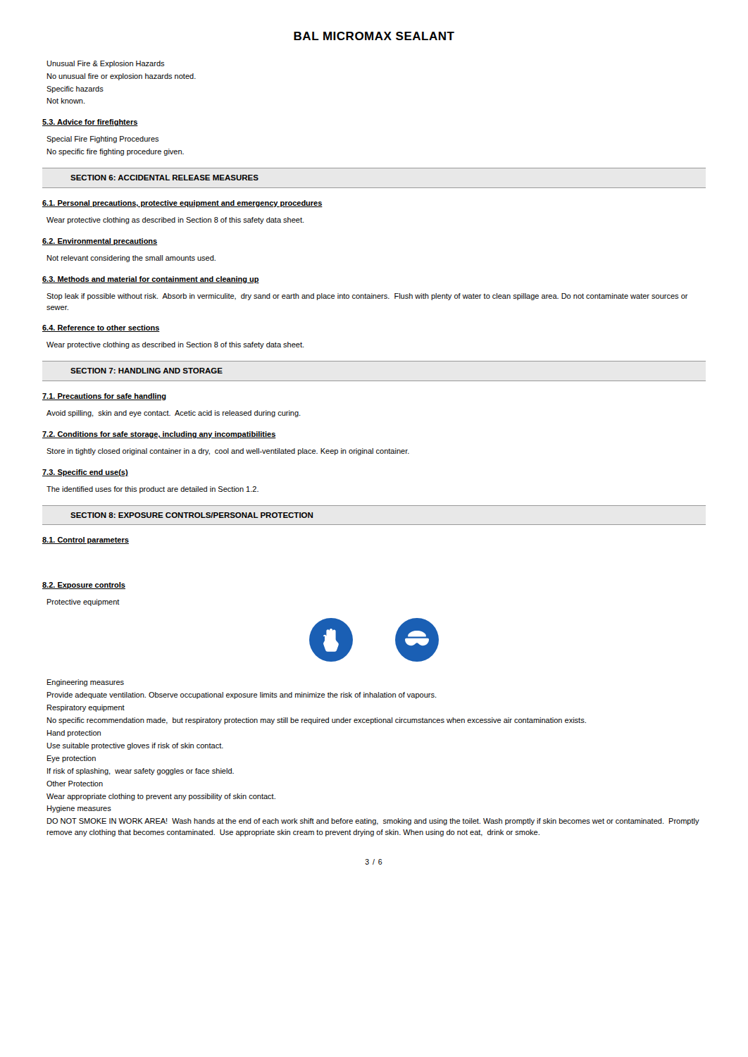BAL MICROMAX SEALANT
Unusual Fire & Explosion Hazards
No unusual fire or explosion hazards noted.
Specific hazards
Not known.
5.3. Advice for firefighters
Special Fire Fighting Procedures
No specific fire fighting procedure given.
SECTION 6: ACCIDENTAL RELEASE MEASURES
6.1. Personal precautions, protective equipment and emergency procedures
Wear protective clothing as described in Section 8 of this safety data sheet.
6.2. Environmental precautions
Not relevant considering the small amounts used.
6.3. Methods and material for containment and cleaning up
Stop leak if possible without risk. Absorb in vermiculite, dry sand or earth and place into containers. Flush with plenty of water to clean spillage area. Do not contaminate water sources or sewer.
6.4. Reference to other sections
Wear protective clothing as described in Section 8 of this safety data sheet.
SECTION 7: HANDLING AND STORAGE
7.1. Precautions for safe handling
Avoid spilling, skin and eye contact. Acetic acid is released during curing.
7.2. Conditions for safe storage, including any incompatibilities
Store in tightly closed original container in a dry, cool and well-ventilated place. Keep in original container.
7.3. Specific end use(s)
The identified uses for this product are detailed in Section 1.2.
SECTION 8: EXPOSURE CONTROLS/PERSONAL PROTECTION
8.1. Control parameters
8.2. Exposure controls
Protective equipment
Engineering measures
Provide adequate ventilation. Observe occupational exposure limits and minimize the risk of inhalation of vapours.
Respiratory equipment
No specific recommendation made, but respiratory protection may still be required under exceptional circumstances when excessive air contamination exists.
Hand protection
Use suitable protective gloves if risk of skin contact.
Eye protection
If risk of splashing, wear safety goggles or face shield.
Other Protection
Wear appropriate clothing to prevent any possibility of skin contact.
Hygiene measures
DO NOT SMOKE IN WORK AREA! Wash hands at the end of each work shift and before eating, smoking and using the toilet. Wash promptly if skin becomes wet or contaminated. Promptly remove any clothing that becomes contaminated. Use appropriate skin cream to prevent drying of skin. When using do not eat, drink or smoke.
3 / 6